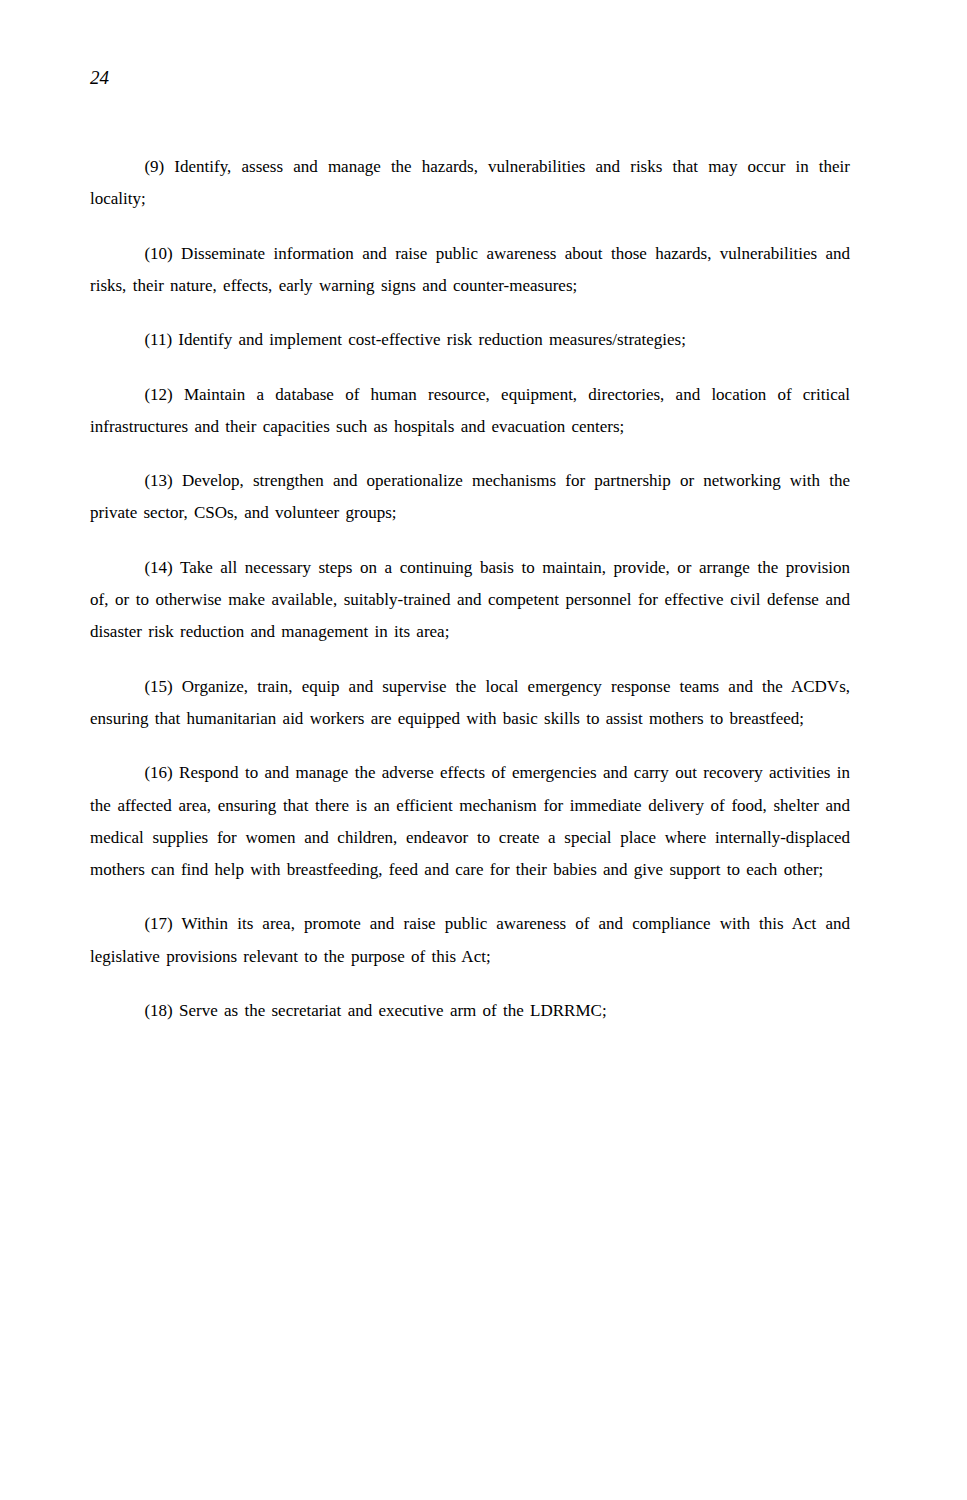24
(9) Identify, assess and manage the hazards, vulnerabilities and risks that may occur in their locality;
(10) Disseminate information and raise public awareness about those hazards, vulnerabilities and risks, their nature, effects, early warning signs and counter-measures;
(11) Identify and implement cost-effective risk reduction measures/strategies;
(12) Maintain a database of human resource, equipment, directories, and location of critical infrastructures and their capacities such as hospitals and evacuation centers;
(13) Develop, strengthen and operationalize mechanisms for partnership or networking with the private sector, CSOs, and volunteer groups;
(14) Take all necessary steps on a continuing basis to maintain, provide, or arrange the provision of, or to otherwise make available, suitably-trained and competent personnel for effective civil defense and disaster risk reduction and management in its area;
(15) Organize, train, equip and supervise the local emergency response teams and the ACDVs, ensuring that humanitarian aid workers are equipped with basic skills to assist mothers to breastfeed;
(16) Respond to and manage the adverse effects of emergencies and carry out recovery activities in the affected area, ensuring that there is an efficient mechanism for immediate delivery of food, shelter and medical supplies for women and children, endeavor to create a special place where internally-displaced mothers can find help with breastfeeding, feed and care for their babies and give support to each other;
(17) Within its area, promote and raise public awareness of and compliance with this Act and legislative provisions relevant to the purpose of this Act;
(18) Serve as the secretariat and executive arm of the LDRRMC;